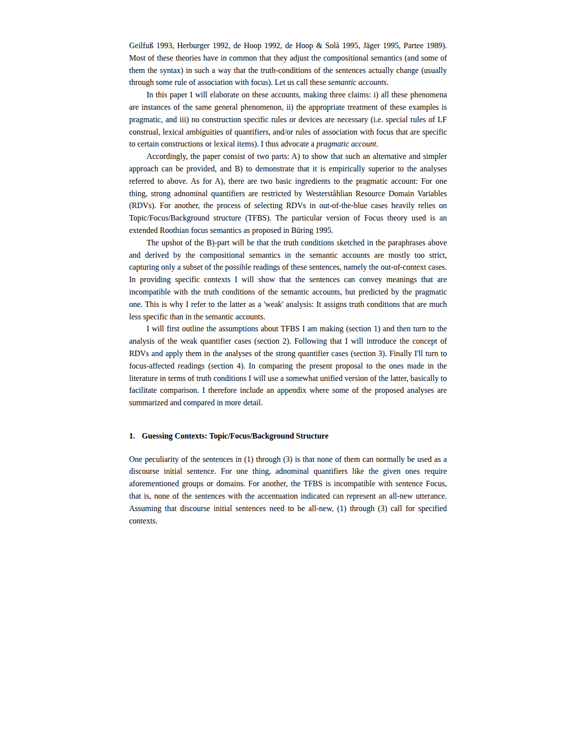Geilfuß 1993, Herburger 1992, de Hoop 1992, de Hoop & Solà 1995, Jäger 1995, Partee 1989). Most of these theories have in common that they adjust the compositional semantics (and some of them the syntax) in such a way that the truth-conditions of the sentences actually change (usually through some rule of association with focus). Let us call these semantic accounts.
In this paper I will elaborate on these accounts, making three claims: i) all these phenomena are instances of the same general phenomenon, ii) the appropriate treatment of these examples is pragmatic, and iii) no construction specific rules or devices are necessary (i.e. special rules of LF construal, lexical ambiguities of quantifiers, and/or rules of association with focus that are specific to certain constructions or lexical items). I thus advocate a pragmatic account.
Accordingly, the paper consist of two parts: A) to show that such an alternative and simpler approach can be provided, and B) to demonstrate that it is empirically superior to the analyses referred to above. As for A), there are two basic ingredients to the pragmatic account: For one thing, strong adnominal quantifiers are restricted by Westerståhlian Resource Domain Variables (RDVs). For another, the process of selecting RDVs in out-of-the-blue cases heavily relies on Topic/Focus/Background structure (TFBS). The particular version of Focus theory used is an extended Roothian focus semantics as proposed in Büring 1995.
The upshot of the B)-part will be that the truth conditions sketched in the paraphrases above and derived by the compositional semantics in the semantic accounts are mostly too strict, capturing only a subset of the possible readings of these sentences, namely the out-of-context cases. In providing specific contexts I will show that the sentences can convey meanings that are incompatible with the truth conditions of the semantic accounts, but predicted by the pragmatic one. This is why I refer to the latter as a 'weak' analysis: It assigns truth conditions that are much less specific than in the semantic accounts.
I will first outline the assumptions about TFBS I am making (section 1) and then turn to the analysis of the weak quantifier cases (section 2). Following that I will introduce the concept of RDVs and apply them in the analyses of the strong quantifier cases (section 3). Finally I'll turn to focus-affected readings (section 4). In comparing the present proposal to the ones made in the literature in terms of truth conditions I will use a somewhat unified version of the latter, basically to facilitate comparison. I therefore include an appendix where some of the proposed analyses are summarized and compared in more detail.
1. Guessing Contexts: Topic/Focus/Background Structure
One peculiarity of the sentences in (1) through (3) is that none of them can normally be used as a discourse initial sentence. For one thing, adnominal quantifiers like the given ones require aforementioned groups or domains. For another, the TFBS is incompatible with sentence Focus, that is, none of the sentences with the accentuation indicated can represent an all-new utterance. Assuming that discourse initial sentences need to be all-new, (1) through (3) call for specified contexts.